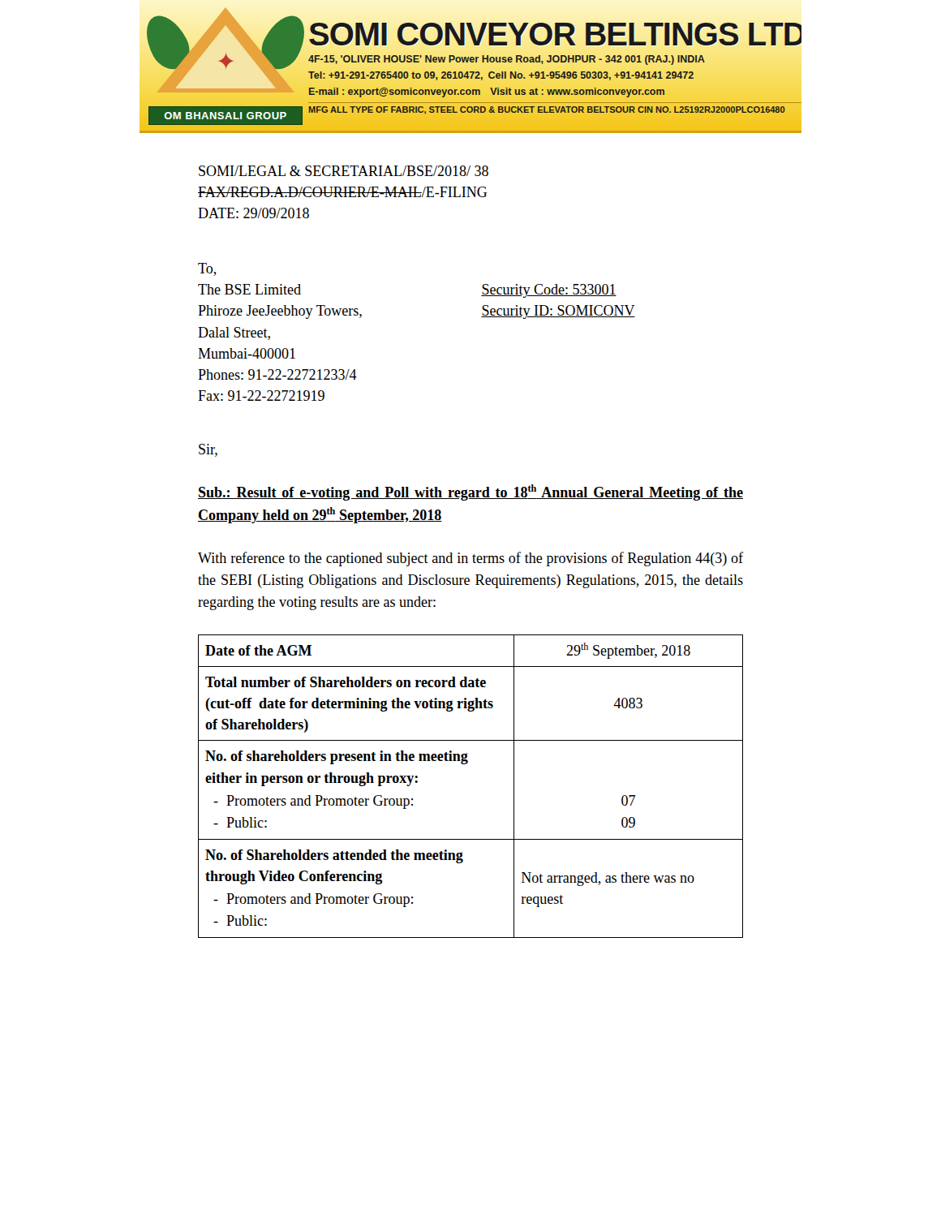| ✦ OM BHANSALI GROUP | SOMI CONVEYOR BELTINGS LTD. 4F-15, 'OLIVER HOUSE' New Power House Road, JODHPUR - 342 001 (RAJ.) INDIA Tel: +91-291-2765400 to 09, 2610472, Cell No. +91-95496 50303, +91-94141 29472 E-mail : export@somiconveyor.com Visit us at : www.somiconveyor.com MFG ALL TYPE OF FABRIC, STEEL CORD & BUCKET ELEVATOR BELTS OUR CIN NO. L25192RJ2000PLCO16480 | ISO 9001 An ISO 9001 Company |
SOMI/LEGAL & SECRETARIAL/BSE/2018/ 38
FAX/REGD.A.D/COURIER/E-MAIL/E-FILING
DATE: 29/09/2018
| To, | |
| The BSE Limited | Security Code: 533001 |
| Phiroze JeeJeebhoy Towers, | Security ID: SOMICONV |
| Dalal Street, | |
| Mumbai-400001 | |
| Phones: 91-22-22721233/4 | |
| Fax: 91-22-22721919 | |
Sir,
Sub.: Result of e-voting and Poll with regard to 18th Annual General Meeting of the Company held on 29th September, 2018
With reference to the captioned subject and in terms of the provisions of Regulation 44(3) of the SEBI (Listing Obligations and Disclosure Requirements) Regulations, 2015, the details regarding the voting results are as under:
| Date of the AGM | 29 th September, 2018 |
| Total number of Shareholders on record date (cut-off date for determining the voting rights of Shareholders) | 4083 |
| No. of shareholders present in the meeting either in person or through proxy: Promoters and Promoter Group: Public: | 07 09 |
| No. of Shareholders attended the meeting through Video Conferencing Promoters and Promoter Group: Public: | Not arranged, as there was no request |